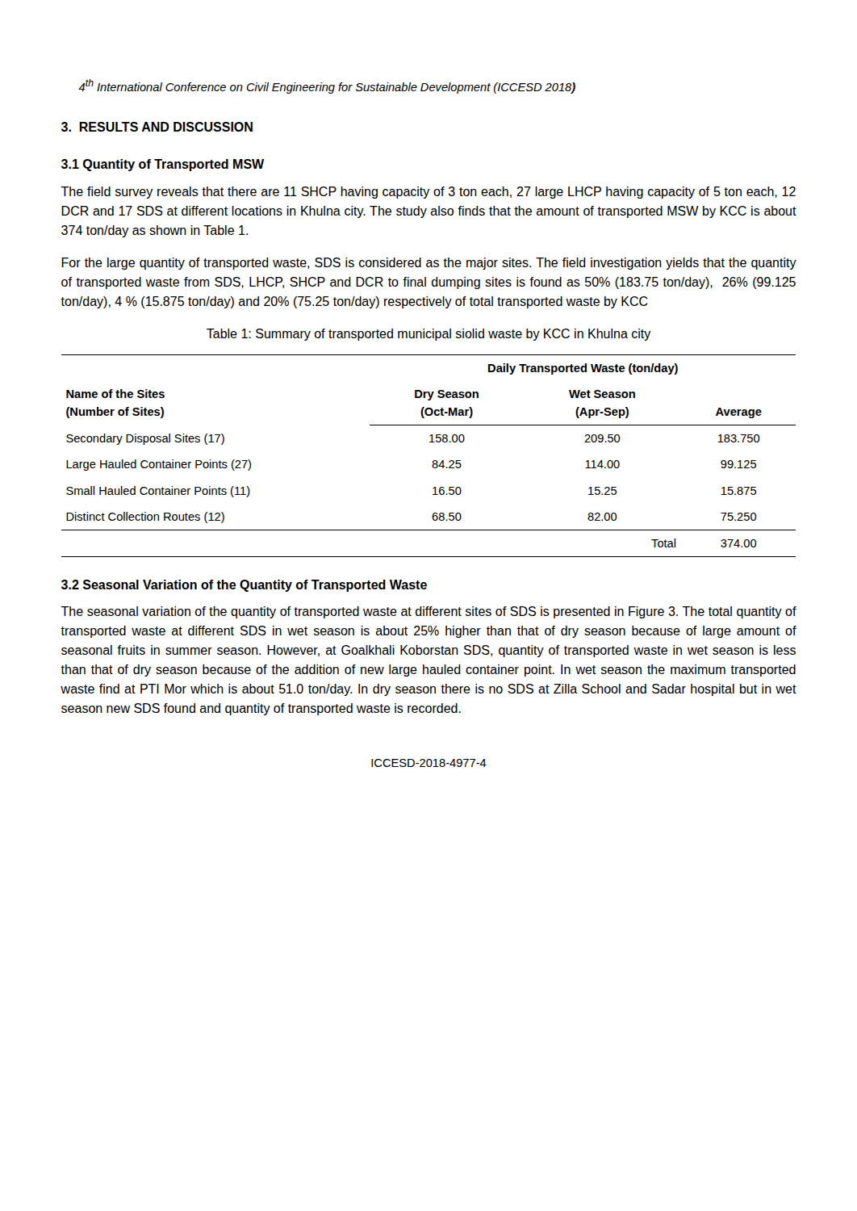4th International Conference on Civil Engineering for Sustainable Development (ICCESD 2018)
3. RESULTS AND DISCUSSION
3.1 Quantity of Transported MSW
The field survey reveals that there are 11 SHCP having capacity of 3 ton each, 27 large LHCP having capacity of 5 ton each, 12 DCR and 17 SDS at different locations in Khulna city. The study also finds that the amount of transported MSW by KCC is about 374 ton/day as shown in Table 1.
For the large quantity of transported waste, SDS is considered as the major sites. The field investigation yields that the quantity of transported waste from SDS, LHCP, SHCP and DCR to final dumping sites is found as 50% (183.75 ton/day), 26% (99.125 ton/day), 4 % (15.875 ton/day) and 20% (75.25 ton/day) respectively of total transported waste by KCC
Table 1: Summary of transported municipal siolid waste by KCC in Khulna city
| Name of the Sites (Number of Sites) | Daily Transported Waste (ton/day) |
| --- | --- |
| Dry Season (Oct-Mar) | Wet Season (Apr-Sep) | Average |
| Secondary Disposal Sites (17) | 158.00 | 209.50 | 183.750 |
| Large Hauled Container Points (27) | 84.25 | 114.00 | 99.125 |
| Small Hauled Container Points (11) | 16.50 | 15.25 | 15.875 |
| Distinct Collection Routes (12) | 68.50 | 82.00 | 75.250 |
| | | Total | 374.00 |
3.2 Seasonal Variation of the Quantity of Transported Waste
The seasonal variation of the quantity of transported waste at different sites of SDS is presented in Figure 3. The total quantity of transported waste at different SDS in wet season is about 25% higher than that of dry season because of large amount of seasonal fruits in summer season. However, at Goalkhali Koborstan SDS, quantity of transported waste in wet season is less than that of dry season because of the addition of new large hauled container point. In wet season the maximum transported waste find at PTI Mor which is about 51.0 ton/day. In dry season there is no SDS at Zilla School and Sadar hospital but in wet season new SDS found and quantity of transported waste is recorded.
ICCESD-2018-4977-4